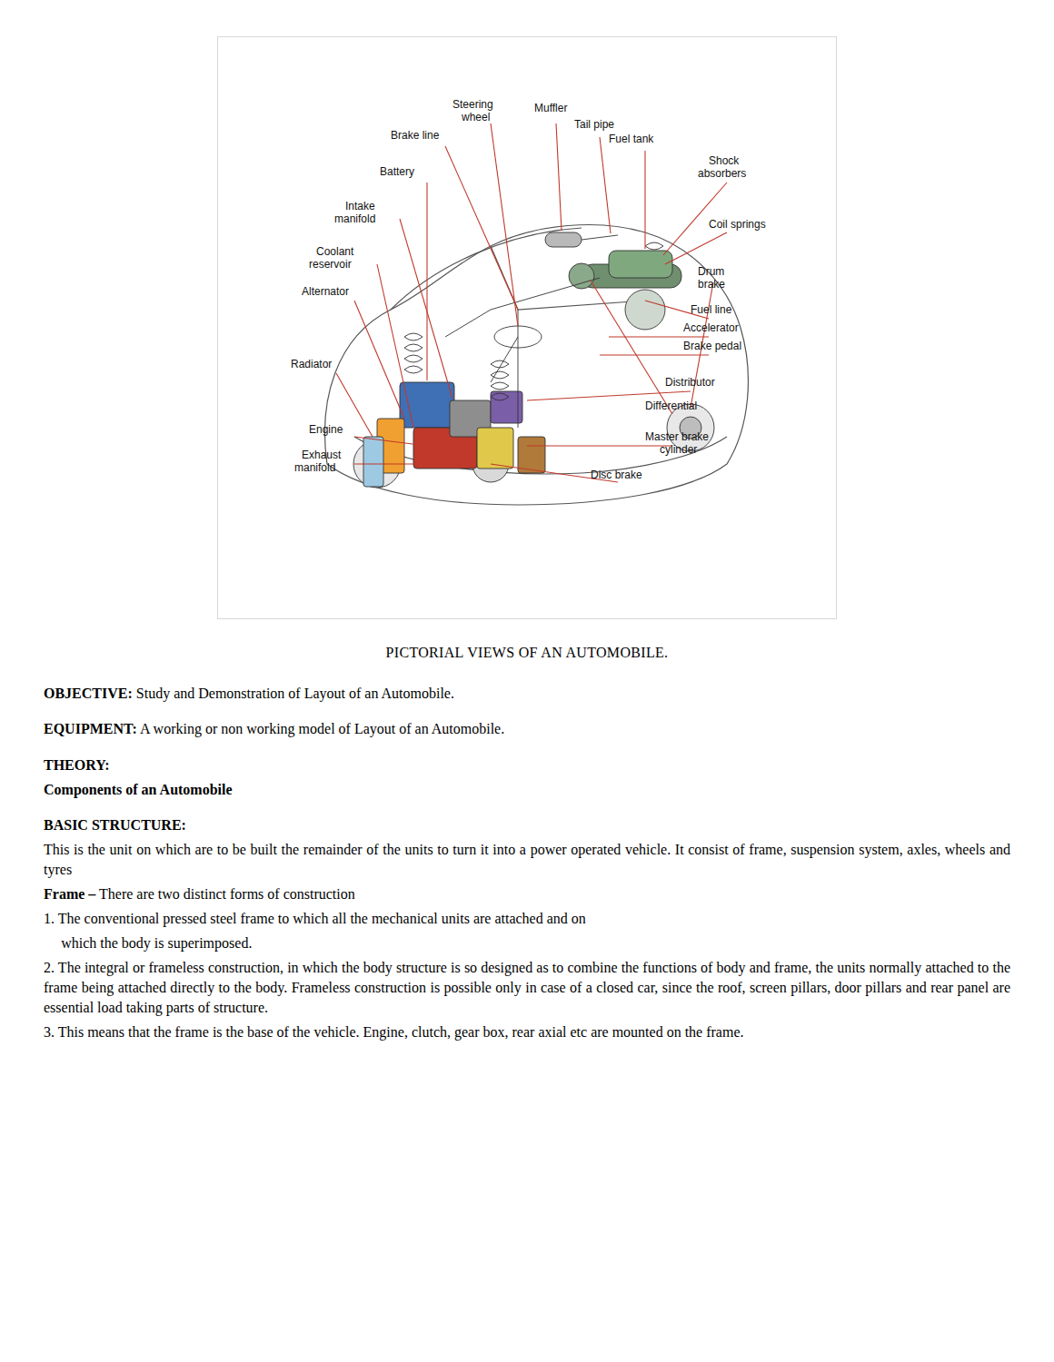Steering wheel Muffler Tail pipe Fuel tank Brake line Battery Shock absorbers Intake manifold Coil springs Coolant reservoir Alternator Drum brake Fuel line Accelerator Brake pedal Radiator Distributor Differential Engine Exhaust manifold Master brake cylinder Disc brake
PICTORIAL VIEWS OF AN AUTOMOBILE.
OBJECTIVE: Study and Demonstration of Layout of an Automobile.
EQUIPMENT: A working or non working model of Layout of an Automobile.
THEORY:
Components of an Automobile
BASIC STRUCTURE:
This is the unit on which are to be built the remainder of the units to turn it into a power operated vehicle. It consist of frame, suspension system, axles, wheels and tyres
Frame – There are two distinct forms of construction
1. The conventional pressed steel frame to which all the mechanical units are attached and on
which the body is superimposed.
2. The integral or frameless construction, in which the body structure is so designed as to combine the functions of body and frame, the units normally attached to the frame being attached directly to the body. Frameless construction is possible only in case of a closed car, since the roof, screen pillars, door pillars and rear panel are essential load taking parts of structure.
3. This means that the frame is the base of the vehicle. Engine, clutch, gear box, rear axial etc are mounted on the frame.